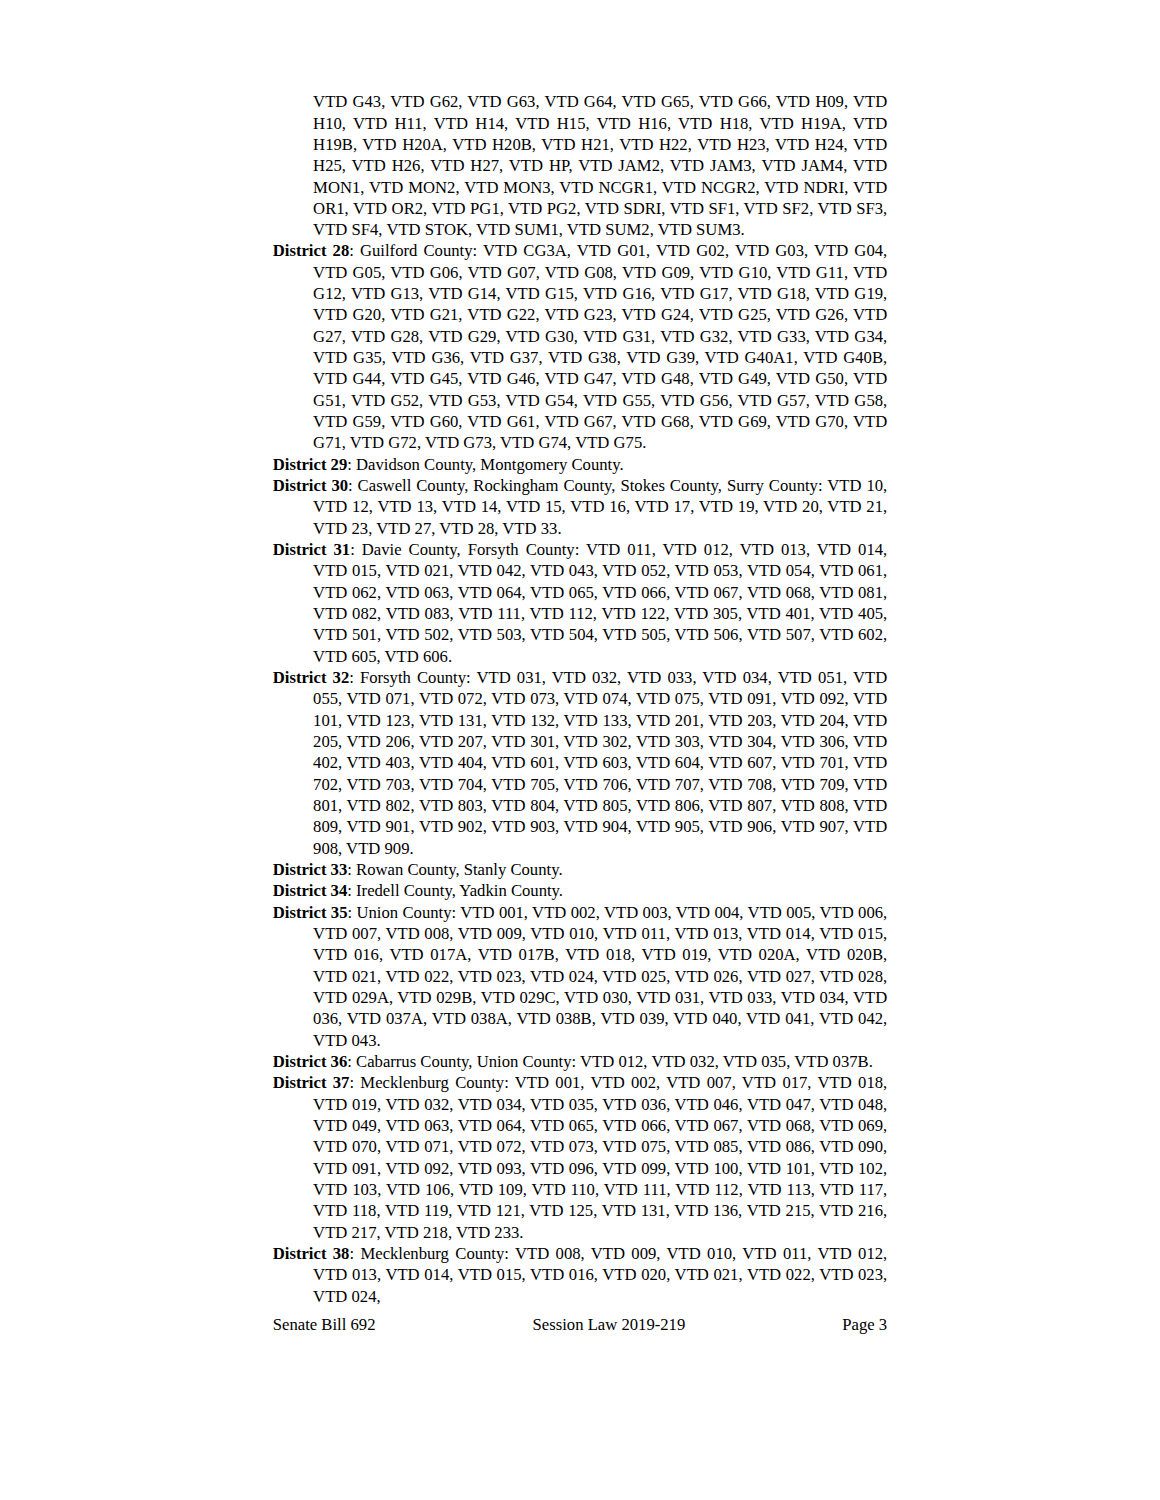VTD G43, VTD G62, VTD G63, VTD G64, VTD G65, VTD G66, VTD H09, VTD H10, VTD H11, VTD H14, VTD H15, VTD H16, VTD H18, VTD H19A, VTD H19B, VTD H20A, VTD H20B, VTD H21, VTD H22, VTD H23, VTD H24, VTD H25, VTD H26, VTD H27, VTD HP, VTD JAM2, VTD JAM3, VTD JAM4, VTD MON1, VTD MON2, VTD MON3, VTD NCGR1, VTD NCGR2, VTD NDRI, VTD OR1, VTD OR2, VTD PG1, VTD PG2, VTD SDRI, VTD SF1, VTD SF2, VTD SF3, VTD SF4, VTD STOK, VTD SUM1, VTD SUM2, VTD SUM3.
District 28: Guilford County: VTD CG3A, VTD G01, VTD G02, VTD G03, VTD G04, VTD G05, VTD G06, VTD G07, VTD G08, VTD G09, VTD G10, VTD G11, VTD G12, VTD G13, VTD G14, VTD G15, VTD G16, VTD G17, VTD G18, VTD G19, VTD G20, VTD G21, VTD G22, VTD G23, VTD G24, VTD G25, VTD G26, VTD G27, VTD G28, VTD G29, VTD G30, VTD G31, VTD G32, VTD G33, VTD G34, VTD G35, VTD G36, VTD G37, VTD G38, VTD G39, VTD G40A1, VTD G40B, VTD G44, VTD G45, VTD G46, VTD G47, VTD G48, VTD G49, VTD G50, VTD G51, VTD G52, VTD G53, VTD G54, VTD G55, VTD G56, VTD G57, VTD G58, VTD G59, VTD G60, VTD G61, VTD G67, VTD G68, VTD G69, VTD G70, VTD G71, VTD G72, VTD G73, VTD G74, VTD G75.
District 29: Davidson County, Montgomery County.
District 30: Caswell County, Rockingham County, Stokes County, Surry County: VTD 10, VTD 12, VTD 13, VTD 14, VTD 15, VTD 16, VTD 17, VTD 19, VTD 20, VTD 21, VTD 23, VTD 27, VTD 28, VTD 33.
District 31: Davie County, Forsyth County: VTD 011, VTD 012, VTD 013, VTD 014, VTD 015, VTD 021, VTD 042, VTD 043, VTD 052, VTD 053, VTD 054, VTD 061, VTD 062, VTD 063, VTD 064, VTD 065, VTD 066, VTD 067, VTD 068, VTD 081, VTD 082, VTD 083, VTD 111, VTD 112, VTD 122, VTD 305, VTD 401, VTD 405, VTD 501, VTD 502, VTD 503, VTD 504, VTD 505, VTD 506, VTD 507, VTD 602, VTD 605, VTD 606.
District 32: Forsyth County: VTD 031, VTD 032, VTD 033, VTD 034, VTD 051, VTD 055, VTD 071, VTD 072, VTD 073, VTD 074, VTD 075, VTD 091, VTD 092, VTD 101, VTD 123, VTD 131, VTD 132, VTD 133, VTD 201, VTD 203, VTD 204, VTD 205, VTD 206, VTD 207, VTD 301, VTD 302, VTD 303, VTD 304, VTD 306, VTD 402, VTD 403, VTD 404, VTD 601, VTD 603, VTD 604, VTD 607, VTD 701, VTD 702, VTD 703, VTD 704, VTD 705, VTD 706, VTD 707, VTD 708, VTD 709, VTD 801, VTD 802, VTD 803, VTD 804, VTD 805, VTD 806, VTD 807, VTD 808, VTD 809, VTD 901, VTD 902, VTD 903, VTD 904, VTD 905, VTD 906, VTD 907, VTD 908, VTD 909.
District 33: Rowan County, Stanly County.
District 34: Iredell County, Yadkin County.
District 35: Union County: VTD 001, VTD 002, VTD 003, VTD 004, VTD 005, VTD 006, VTD 007, VTD 008, VTD 009, VTD 010, VTD 011, VTD 013, VTD 014, VTD 015, VTD 016, VTD 017A, VTD 017B, VTD 018, VTD 019, VTD 020A, VTD 020B, VTD 021, VTD 022, VTD 023, VTD 024, VTD 025, VTD 026, VTD 027, VTD 028, VTD 029A, VTD 029B, VTD 029C, VTD 030, VTD 031, VTD 033, VTD 034, VTD 036, VTD 037A, VTD 038A, VTD 038B, VTD 039, VTD 040, VTD 041, VTD 042, VTD 043.
District 36: Cabarrus County, Union County: VTD 012, VTD 032, VTD 035, VTD 037B.
District 37: Mecklenburg County: VTD 001, VTD 002, VTD 007, VTD 017, VTD 018, VTD 019, VTD 032, VTD 034, VTD 035, VTD 036, VTD 046, VTD 047, VTD 048, VTD 049, VTD 063, VTD 064, VTD 065, VTD 066, VTD 067, VTD 068, VTD 069, VTD 070, VTD 071, VTD 072, VTD 073, VTD 075, VTD 085, VTD 086, VTD 090, VTD 091, VTD 092, VTD 093, VTD 096, VTD 099, VTD 100, VTD 101, VTD 102, VTD 103, VTD 106, VTD 109, VTD 110, VTD 111, VTD 112, VTD 113, VTD 117, VTD 118, VTD 119, VTD 121, VTD 125, VTD 131, VTD 136, VTD 215, VTD 216, VTD 217, VTD 218, VTD 233.
District 38: Mecklenburg County: VTD 008, VTD 009, VTD 010, VTD 011, VTD 012, VTD 013, VTD 014, VTD 015, VTD 016, VTD 020, VTD 021, VTD 022, VTD 023, VTD 024,
Senate Bill 692
Session Law 2019-219
Page 3